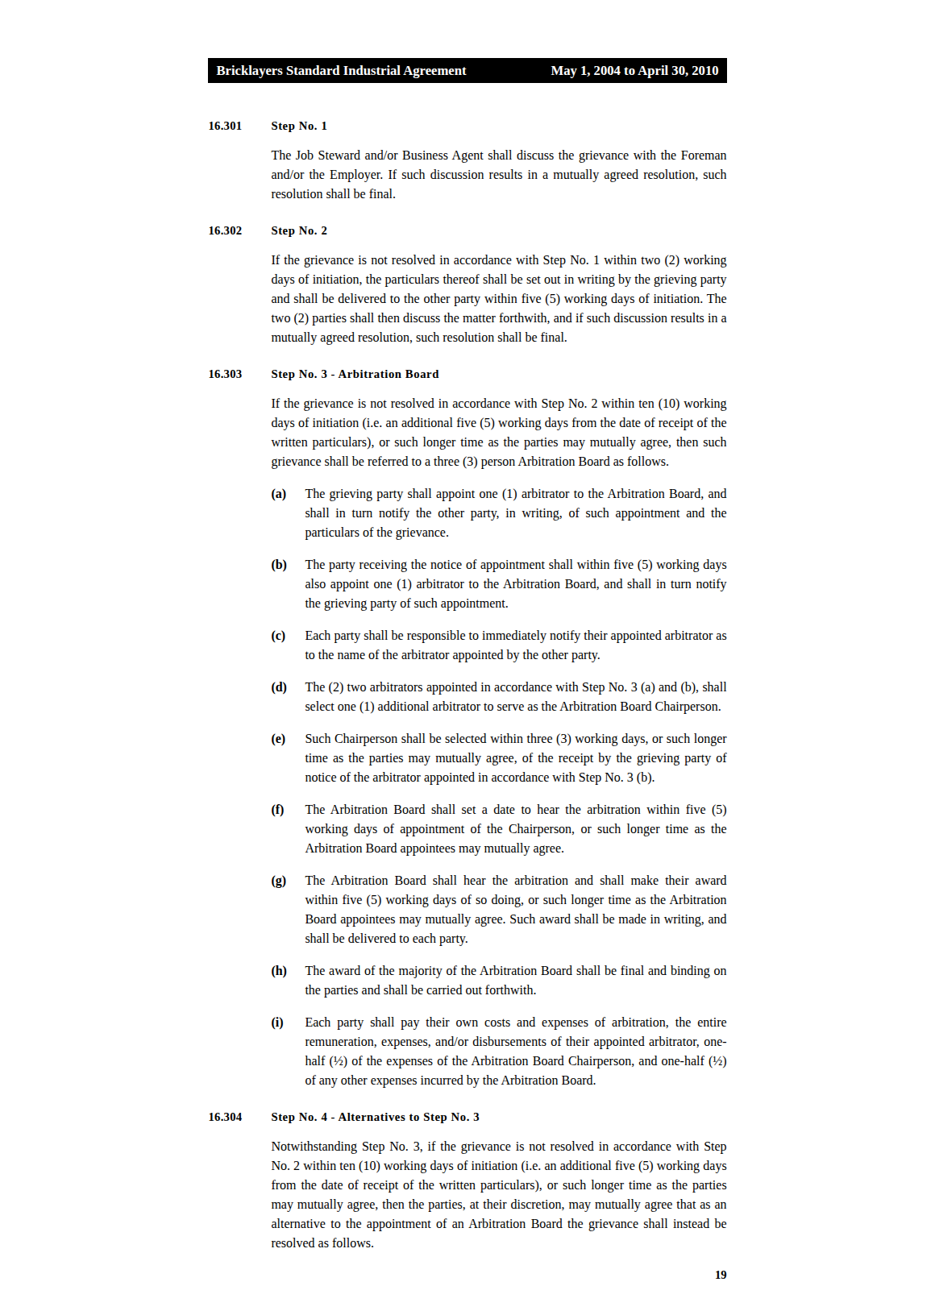Bricklayers Standard Industrial Agreement
May 1, 2004 to April 30, 2010
16.301
Step No. 1
The Job Steward and/or Business Agent shall discuss the grievance with the Foreman and/or the Employer. If such discussion results in a mutually agreed resolution, such resolution shall be final.
16.302
Step No. 2
If the grievance is not resolved in accordance with Step No. 1 within two (2) working days of initiation, the particulars thereof shall be set out in writing by the grieving party and shall be delivered to the other party within five (5) working days of initiation. The two (2) parties shall then discuss the matter forthwith, and if such discussion results in a mutually agreed resolution, such resolution shall be final.
16.303
Step No. 3 - Arbitration Board
If the grievance is not resolved in accordance with Step No. 2 within ten (10) working days of initiation (i.e. an additional five (5) working days from the date of receipt of the written particulars), or such longer time as the parties may mutually agree, then such grievance shall be referred to a three (3) person Arbitration Board as follows.
(a)
The grieving party shall appoint one (1) arbitrator to the Arbitration Board, and shall in turn notify the other party, in writing, of such appointment and the particulars of the grievance.
(b)
The party receiving the notice of appointment shall within five (5) working days also appoint one (1) arbitrator to the Arbitration Board, and shall in turn notify the grieving party of such appointment.
(c)
Each party shall be responsible to immediately notify their appointed arbitrator as to the name of the arbitrator appointed by the other party.
(d)
The (2) two arbitrators appointed in accordance with Step No. 3 (a) and (b), shall select one (1) additional arbitrator to serve as the Arbitration Board Chairperson.
(e)
Such Chairperson shall be selected within three (3) working days, or such longer time as the parties may mutually agree, of the receipt by the grieving party of notice of the arbitrator appointed in accordance with Step No. 3 (b).
(f)
The Arbitration Board shall set a date to hear the arbitration within five (5) working days of appointment of the Chairperson, or such longer time as the Arbitration Board appointees may mutually agree.
(g)
The Arbitration Board shall hear the arbitration and shall make their award within five (5) working days of so doing, or such longer time as the Arbitration Board appointees may mutually agree. Such award shall be made in writing, and shall be delivered to each party.
(h)
The award of the majority of the Arbitration Board shall be final and binding on the parties and shall be carried out forthwith.
(i)
Each party shall pay their own costs and expenses of arbitration, the entire remuneration, expenses, and/or disbursements of their appointed arbitrator, one-half (½) of the expenses of the Arbitration Board Chairperson, and one-half (½) of any other expenses incurred by the Arbitration Board.
16.304
Step No. 4 - Alternatives to Step No. 3
Notwithstanding Step No. 3, if the grievance is not resolved in accordance with Step No. 2 within ten (10) working days of initiation (i.e. an additional five (5) working days from the date of receipt of the written particulars), or such longer time as the parties may mutually agree, then the parties, at their discretion, may mutually agree that as an alternative to the appointment of an Arbitration Board the grievance shall instead be resolved as follows.
19